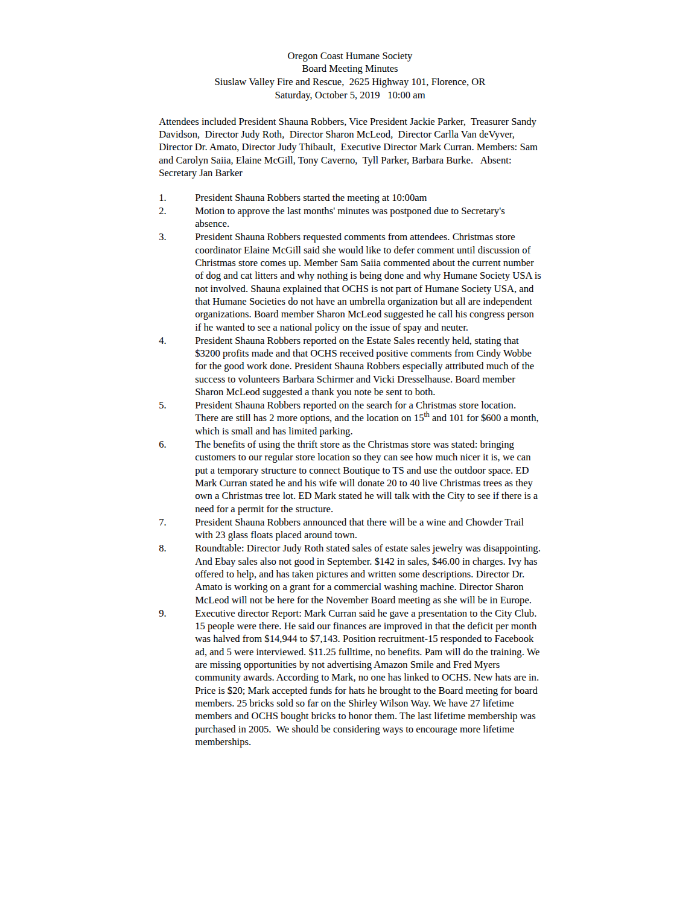Oregon Coast Humane Society
Board Meeting Minutes
Siuslaw Valley Fire and Rescue, 2625 Highway 101, Florence, OR
Saturday, October 5, 2019 10:00 am
Attendees included President Shauna Robbers, Vice President Jackie Parker, Treasurer Sandy Davidson, Director Judy Roth, Director Sharon McLeod, Director Carlla Van deVyver, Director Dr. Amato, Director Judy Thibault, Executive Director Mark Curran. Members: Sam and Carolyn Saiia, Elaine McGill, Tony Caverno, Tyll Parker, Barbara Burke. Absent: Secretary Jan Barker
1. President Shauna Robbers started the meeting at 10:00am
2. Motion to approve the last months' minutes was postponed due to Secretary's absence.
3. President Shauna Robbers requested comments from attendees. Christmas store coordinator Elaine McGill said she would like to defer comment until discussion of Christmas store comes up. Member Sam Saiia commented about the current number of dog and cat litters and why nothing is being done and why Humane Society USA is not involved. Shauna explained that OCHS is not part of Humane Society USA, and that Humane Societies do not have an umbrella organization but all are independent organizations. Board member Sharon McLeod suggested he call his congress person if he wanted to see a national policy on the issue of spay and neuter.
4. President Shauna Robbers reported on the Estate Sales recently held, stating that $3200 profits made and that OCHS received positive comments from Cindy Wobbe for the good work done. President Shauna Robbers especially attributed much of the success to volunteers Barbara Schirmer and Vicki Dresselhause. Board member Sharon McLeod suggested a thank you note be sent to both.
5. President Shauna Robbers reported on the search for a Christmas store location. There are still has 2 more options, and the location on 15th and 101 for $600 a month, which is small and has limited parking.
6. The benefits of using the thrift store as the Christmas store was stated: bringing customers to our regular store location so they can see how much nicer it is, we can put a temporary structure to connect Boutique to TS and use the outdoor space. ED Mark Curran stated he and his wife will donate 20 to 40 live Christmas trees as they own a Christmas tree lot. ED Mark stated he will talk with the City to see if there is a need for a permit for the structure.
7. President Shauna Robbers announced that there will be a wine and Chowder Trail with 23 glass floats placed around town.
8. Roundtable: Director Judy Roth stated sales of estate sales jewelry was disappointing. And Ebay sales also not good in September. $142 in sales, $46.00 in charges. Ivy has offered to help, and has taken pictures and written some descriptions. Director Dr. Amato is working on a grant for a commercial washing machine. Director Sharon McLeod will not be here for the November Board meeting as she will be in Europe.
9. Executive director Report: Mark Curran said he gave a presentation to the City Club. 15 people were there. He said our finances are improved in that the deficit per month was halved from $14,944 to $7,143. Position recruitment-15 responded to Facebook ad, and 5 were interviewed. $11.25 fulltime, no benefits. Pam will do the training. We are missing opportunities by not advertising Amazon Smile and Fred Myers community awards. According to Mark, no one has linked to OCHS. New hats are in. Price is $20; Mark accepted funds for hats he brought to the Board meeting for board members. 25 bricks sold so far on the Shirley Wilson Way. We have 27 lifetime members and OCHS bought bricks to honor them. The last lifetime membership was purchased in 2005. We should be considering ways to encourage more lifetime memberships.